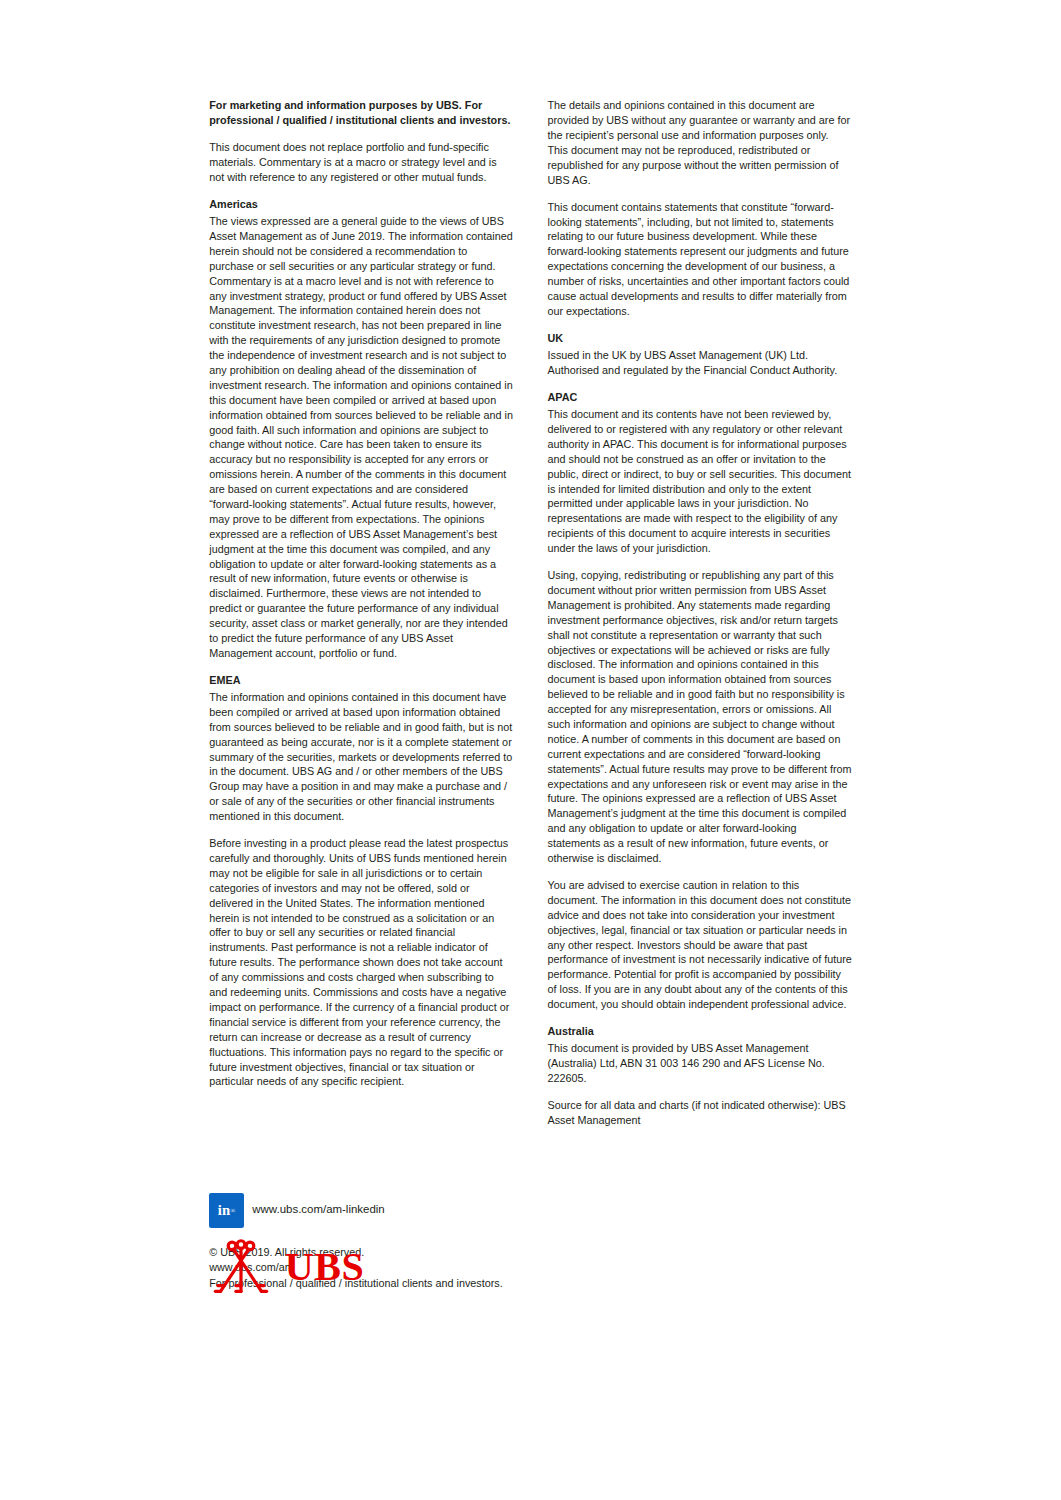For marketing and information purposes by UBS. For professional / qualified / institutional clients and investors.
This document does not replace portfolio and fund-specific materials. Commentary is at a macro or strategy level and is not with reference to any registered or other mutual funds.
Americas
The views expressed are a general guide to the views of UBS Asset Management as of June 2019. The information contained herein should not be considered a recommendation to purchase or sell securities or any particular strategy or fund. Commentary is at a macro level and is not with reference to any investment strategy, product or fund offered by UBS Asset Management. The information contained herein does not constitute investment research, has not been prepared in line with the requirements of any jurisdiction designed to promote the independence of investment research and is not subject to any prohibition on dealing ahead of the dissemination of investment research. The information and opinions contained in this document have been compiled or arrived at based upon information obtained from sources believed to be reliable and in good faith. All such information and opinions are subject to change without notice. Care has been taken to ensure its accuracy but no responsibility is accepted for any errors or omissions herein. A number of the comments in this document are based on current expectations and are considered “forward-looking statements”. Actual future results, however, may prove to be different from expectations. The opinions expressed are a reflection of UBS Asset Management’s best judgment at the time this document was compiled, and any obligation to update or alter forward-looking statements as a result of new information, future events or otherwise is disclaimed. Furthermore, these views are not intended to predict or guarantee the future performance of any individual security, asset class or market generally, nor are they intended to predict the future performance of any UBS Asset Management account, portfolio or fund.
EMEA
The information and opinions contained in this document have been compiled or arrived at based upon information obtained from sources believed to be reliable and in good faith, but is not guaranteed as being accurate, nor is it a complete statement or summary of the securities, markets or developments referred to in the document. UBS AG and / or other members of the UBS Group may have a position in and may make a purchase and / or sale of any of the securities or other financial instruments mentioned in this document.
Before investing in a product please read the latest prospectus carefully and thoroughly. Units of UBS funds mentioned herein may not be eligible for sale in all jurisdictions or to certain categories of investors and may not be offered, sold or delivered in the United States. The information mentioned herein is not intended to be construed as a solicitation or an offer to buy or sell any securities or related financial instruments. Past performance is not a reliable indicator of future results. The performance shown does not take account of any commissions and costs charged when subscribing to and redeeming units. Commissions and costs have a negative impact on performance. If the currency of a financial product or financial service is different from your reference currency, the return can increase or decrease as a result of currency fluctuations. This information pays no regard to the specific or future investment objectives, financial or tax situation or particular needs of any specific recipient.
The details and opinions contained in this document are provided by UBS without any guarantee or warranty and are for the recipient’s personal use and information purposes only. This document may not be reproduced, redistributed or republished for any purpose without the written permission of UBS AG.
This document contains statements that constitute “forward-looking statements”, including, but not limited to, statements relating to our future business development. While these forward-looking statements represent our judgments and future expectations concerning the development of our business, a number of risks, uncertainties and other important factors could cause actual developments and results to differ materially from our expectations.
UK
Issued in the UK by UBS Asset Management (UK) Ltd. Authorised and regulated by the Financial Conduct Authority.
APAC
This document and its contents have not been reviewed by, delivered to or registered with any regulatory or other relevant authority in APAC. This document is for informational purposes and should not be construed as an offer or invitation to the public, direct or indirect, to buy or sell securities. This document is intended for limited distribution and only to the extent permitted under applicable laws in your jurisdiction. No representations are made with respect to the eligibility of any recipients of this document to acquire interests in securities under the laws of your jurisdiction.
Using, copying, redistributing or republishing any part of this document without prior written permission from UBS Asset Management is prohibited. Any statements made regarding investment performance objectives, risk and/or return targets shall not constitute a representation or warranty that such objectives or expectations will be achieved or risks are fully disclosed. The information and opinions contained in this document is based upon information obtained from sources believed to be reliable and in good faith but no responsibility is accepted for any misrepresentation, errors or omissions. All such information and opinions are subject to change without notice. A number of comments in this document are based on current expectations and are considered “forward-looking statements”. Actual future results may prove to be different from expectations and any unforeseen risk or event may arise in the future. The opinions expressed are a reflection of UBS Asset Management’s judgment at the time this document is compiled and any obligation to update or alter forward-looking statements as a result of new information, future events, or otherwise is disclaimed.
You are advised to exercise caution in relation to this document. The information in this document does not constitute advice and does not take into consideration your investment objectives, legal, financial or tax situation or particular needs in any other respect. Investors should be aware that past performance of investment is not necessarily indicative of future performance. Potential for profit is accompanied by possibility of loss. If you are in any doubt about any of the contents of this document, you should obtain independent professional advice.
Australia
This document is provided by UBS Asset Management (Australia) Ltd, ABN 31 003 146 290 and AFS License No. 222605.
Source for all data and charts (if not indicated otherwise): UBS Asset Management
in®
www.ubs.com/am-linkedin
© UBS 2019. All rights reserved.
www.ubs.com/am
For professional / qualified / institutional clients and investors.
UBS